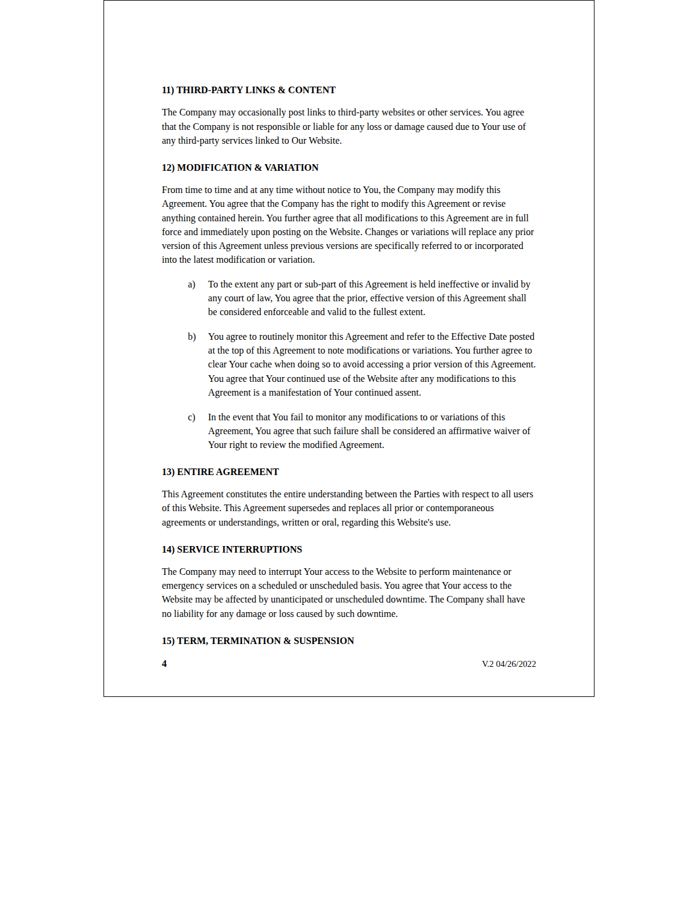11) THIRD-PARTY LINKS & CONTENT
The Company may occasionally post links to third-party websites or other services. You agree that the Company is not responsible or liable for any loss or damage caused due to Your use of any third-party services linked to Our Website.
12) MODIFICATION & VARIATION
From time to time and at any time without notice to You, the Company may modify this Agreement. You agree that the Company has the right to modify this Agreement or revise anything contained herein. You further agree that all modifications to this Agreement are in full force and immediately upon posting on the Website. Changes or variations will replace any prior version of this Agreement unless previous versions are specifically referred to or incorporated into the latest modification or variation.
a) To the extent any part or sub-part of this Agreement is held ineffective or invalid by any court of law, You agree that the prior, effective version of this Agreement shall be considered enforceable and valid to the fullest extent.
b) You agree to routinely monitor this Agreement and refer to the Effective Date posted at the top of this Agreement to note modifications or variations. You further agree to clear Your cache when doing so to avoid accessing a prior version of this Agreement. You agree that Your continued use of the Website after any modifications to this Agreement is a manifestation of Your continued assent.
c) In the event that You fail to monitor any modifications to or variations of this Agreement, You agree that such failure shall be considered an affirmative waiver of Your right to review the modified Agreement.
13) ENTIRE AGREEMENT
This Agreement constitutes the entire understanding between the Parties with respect to all users of this Website. This Agreement supersedes and replaces all prior or contemporaneous agreements or understandings, written or oral, regarding this Website's use.
14) SERVICE INTERRUPTIONS
The Company may need to interrupt Your access to the Website to perform maintenance or emergency services on a scheduled or unscheduled basis. You agree that Your access to the Website may be affected by unanticipated or unscheduled downtime. The Company shall have no liability for any damage or loss caused by such downtime.
15) TERM, TERMINATION & SUSPENSION
4 V.2 04/26/2022